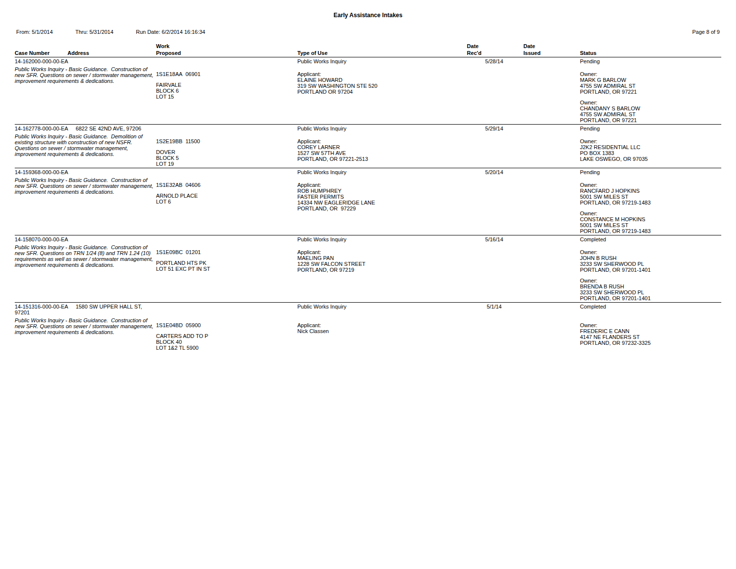Early Assistance Intakes
| From: 5/1/2014 Thru: 5/31/2014 Run Date: 6/2/2014 16:16:34 | Page 8 of 9 |
| | Work | | Date | Date | |
| --- | --- | --- | --- | --- | --- |
| Case Number Address | Proposed | Type of Use | Rec'd | Issued | Status |
| 14-162000-000-00-EA | | Public Works Inquiry | 5/28/14 | | Pending |
| Public Works Inquiry - Basic Guidance. Construction of new SFR. Questions on sewer / stormwater management, improvement requirements & dedications. | 1S1E18AA 06901 FAIRVALE BLOCK 6 LOT 15 | Applicant: ELAINE HOWARD 319 SW WASHINGTON STE 520 PORTLAND OR 97204 | | | Owner: MARK G BARLOW 4755 SW ADMIRAL ST PORTLAND, OR 97221 Owner: CHANDANY S BARLOW 4755 SW ADMIRAL ST PORTLAND, OR 97221 |
| 14-162778-000-00-EA 6822 SE 42ND AVE, 97206 | | Public Works Inquiry | 5/29/14 | | Pending |
| Public Works Inquiry - Basic Guidance. Demolition of existing structure with construction of new NSFR. Questions on sewer / stormwater management, improvement requirements & dedications. | 1S2E19BB 11500 DOVER BLOCK 5 LOT 19 | Applicant: COREY LARNER 1527 SW 57TH AVE PORTLAND, OR 97221-2513 | | | Owner: J2K2 RESIDENTIAL LLC PO BOX 1383 LAKE OSWEGO, OR 97035 |
| 14-159368-000-00-EA | | Public Works Inquiry | 5/20/14 | | Pending |
| Public Works Inquiry - Basic Guidance. Construction of new SFR. Questions on sewer / stormwater management, improvement requirements & dedications. | 1S1E32AB 04606 ARNOLD PLACE LOT 6 | Applicant: ROB HUMPHREY FASTER PERMITS 14334 NW EAGLERIDGE LANE PORTLAND, OR 97229 | | | Owner: RANCFARD J HOPKINS 5001 SW MILES ST PORTLAND, OR 97219-1483 Owner: CONSTANCE M HOPKINS 5001 SW MILES ST PORTLAND, OR 97219-1483 |
| 14-158070-000-00-EA | | Public Works Inquiry | 5/16/14 | | Completed |
| Public Works Inquiry - Basic Guidance. Construction of new SFR. Questions on TRN 1/24 (8) and TRN 1.24 (10) requirements as well as sewer / stormwater management, improvement requirements & dedications. | 1S1E09BC 01201 PORTLAND HTS PK LOT 51 EXC PT IN ST | Applicant: MAELING PAN 1228 SW FALCON STREET PORTLAND, OR 97219 | | | Owner: JOHN B RUSH 3233 SW SHERWOOD PL PORTLAND, OR 97201-1401 Owner: BRENDA B RUSH 3233 SW SHERWOOD PL PORTLAND, OR 97201-1401 |
| 14-151316-000-00-EA 1580 SW UPPER HALL ST, 97201 | | Public Works Inquiry | 5/1/14 | | Completed |
| Public Works Inquiry - Basic Guidance. Construction of new SFR. Questions on sewer / stormwater management, improvement requirements & dedications. | 1S1E04BD 05900 CARTERS ADD TO P BLOCK 40 LOT 1&2 TL 5900 | Applicant: Nick Classen | | | Owner: FREDERIC E CANN 4147 NE FLANDERS ST PORTLAND, OR 97232-3325 |